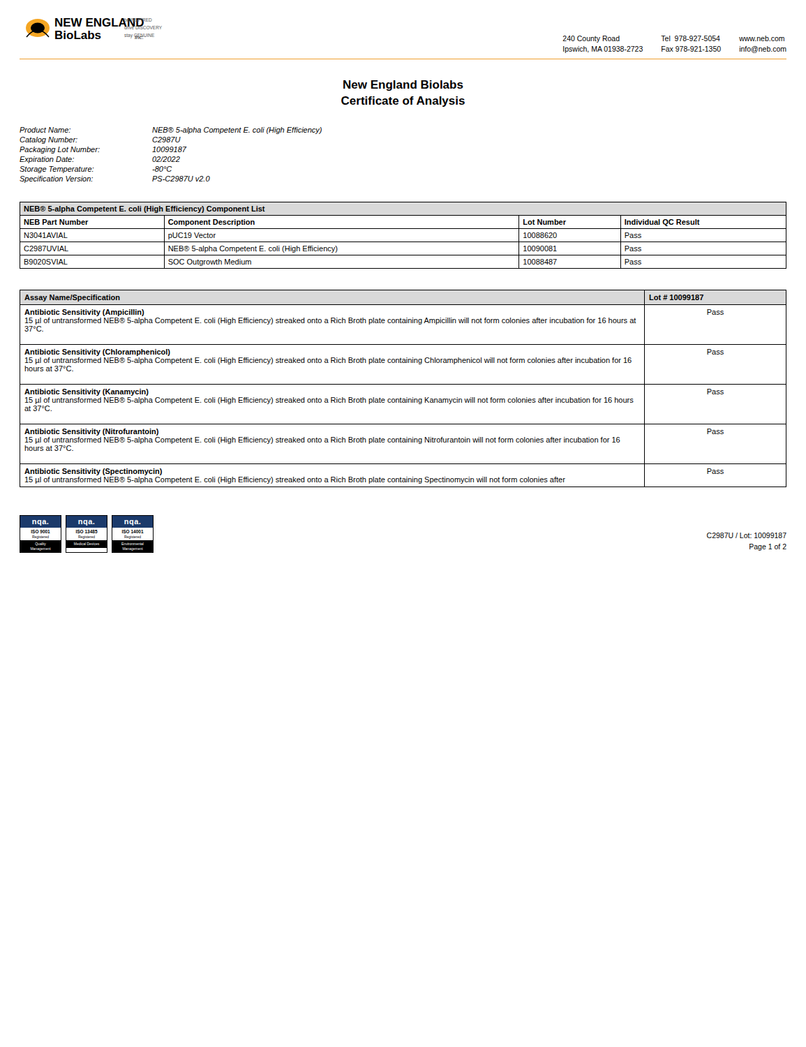240 County Road
Ipswich, MA 01938-2723
Tel 978-927-5054
Fax 978-921-1350
www.neb.com
info@neb.com
New England Biolabs
Certificate of Analysis
| Product Name: | NEB® 5-alpha Competent E. coli (High Efficiency) |
| Catalog Number: | C2987U |
| Packaging Lot Number: | 10099187 |
| Expiration Date: | 02/2022 |
| Storage Temperature: | -80°C |
| Specification Version: | PS-C2987U v2.0 |
| NEB® 5-alpha Competent E. coli (High Efficiency) Component List |
| --- |
| NEB Part Number | Component Description | Lot Number | Individual QC Result |
| N3041AVIAL | pUC19 Vector | 10088620 | Pass |
| C2987UVIAL | NEB® 5-alpha Competent E. coli (High Efficiency) | 10090081 | Pass |
| B9020SVIAL | SOC Outgrowth Medium | 10088487 | Pass |
| Assay Name/Specification | Lot # 10099187 |
| --- | --- |
| Antibiotic Sensitivity (Ampicillin) 15 µl of untransformed NEB® 5-alpha Competent E. coli (High Efficiency) streaked onto a Rich Broth plate containing Ampicillin will not form colonies after incubation for 16 hours at 37°C. | Pass |
| Antibiotic Sensitivity (Chloramphenicol) 15 µl of untransformed NEB® 5-alpha Competent E. coli (High Efficiency) streaked onto a Rich Broth plate containing Chloramphenicol will not form colonies after incubation for 16 hours at 37°C. | Pass |
| Antibiotic Sensitivity (Kanamycin) 15 µl of untransformed NEB® 5-alpha Competent E. coli (High Efficiency) streaked onto a Rich Broth plate containing Kanamycin will not form colonies after incubation for 16 hours at 37°C. | Pass |
| Antibiotic Sensitivity (Nitrofurantoin) 15 µl of untransformed NEB® 5-alpha Competent E. coli (High Efficiency) streaked onto a Rich Broth plate containing Nitrofurantoin will not form colonies after incubation for 16 hours at 37°C. | Pass |
| Antibiotic Sensitivity (Spectinomycin) 15 µl of untransformed NEB® 5-alpha Competent E. coli (High Efficiency) streaked onto a Rich Broth plate containing Spectinomycin will not form colonies after | Pass |
nqa.
ISO 9001
Registered
Quality
Management
nqa.
ISO 13485
Registered
Medical Devices
nqa.
ISO 14001
Registered
Environmental
Management
C2987U / Lot: 10099187
Page 1 of 2